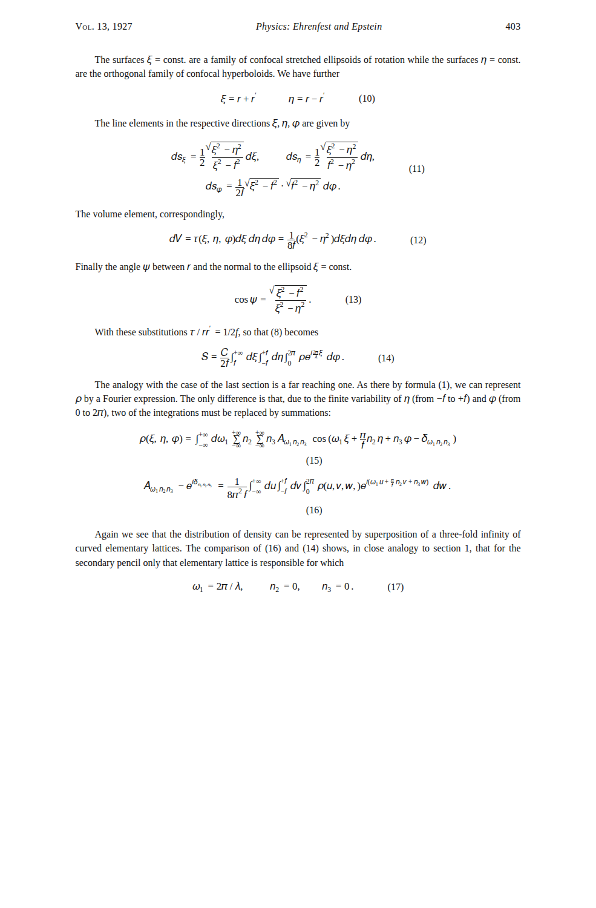Vol. 13, 1927 Physics: Ehrenfest and Epstein 403
The surfaces ξ = const. are a family of confocal stretched ellipsoids of rotation while the surfaces η = const. are the orthogonal family of confocal hyperboloids. We have further
ξ=r+r′ η=r−r′
(10)
The line elements in the respective directions ξ, η, φ are given by
dsξ = 12 ξ2−η2 ξ2−f2 dξ , dsη = 12 ξ2−η2 f2−η2 dη ,
dsφ = 12f ξ2−f2 · f2−η2 dφ .
(11)
The volume element, correspondingly,
dV = τ(ξ,η,φ) dξdηdφ = 18f (ξ2−η2) dξdηdφ .
(12)
Finally the angle ψ between r and the normal to the ellipsoid ξ = const.
cosψ = ξ2−f2 ξ2−η2 .
(13)
With these substitutions τ/rr′ = 1/2f, so that (8) becomes
S = C2f ∫ f +∞ dξ ∫ −f +f dη ∫ 0 2π ρ e i2πλξ dφ .
(14)
The analogy with the case of the last section is a far reaching one. As there by formula (1), we can represent ρ by a Fourier expression. The only difference is that, due to the finite variability of η (from −f to +f) and φ (from 0 to 2π), two of the integrations must be replaced by summations:
ρ(ξ,η,φ) = ∫ −∞ +∞ dω1 ∑ −∞ +∞ n2 ∑ −∞ +∞ n3 Aω1n2n3 cos ( ω1ξ + πf n2η + n3φ − δω1n2n3 )
(15)
Aω1n2n3 − e iδn1n2n3 = 18π2f ∫ −∞ +∞ du ∫ −f +f dv ∫ 0 2π ρ(u,v,w,) e i(ω1u+πfn2v+n3w) dw .
(16)
Again we see that the distribution of density can be represented by superposition of a three-fold infinity of curved elementary lattices. The comparison of (16) and (14) shows, in close analogy to section 1, that for the secondary pencil only that elementary lattice is responsible for which
ω1 = 2π/λ , n2=0, n3=0.
(17)